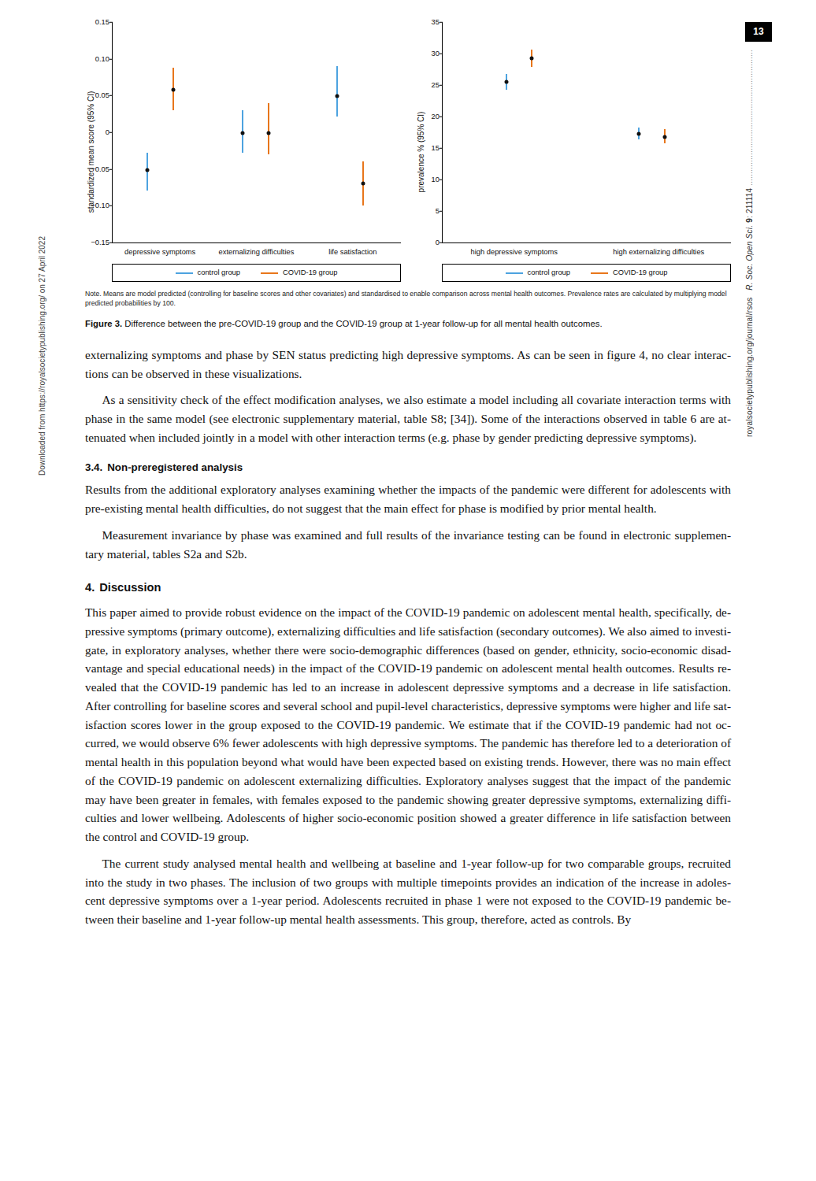13
royalsocietypublishing.org/journal/rsos R. Soc. Open Sci. 9: 211114 ..........................................................
Downloaded from https://royalsocietypublishing.org/ on 27 April 2022
standardized mean score (95% CI)
0.15
0.10
0.05
0
−0.05
−0.10
−0.15
depressive symptoms externalizing difficulties life satisfaction
control group COVID-19 group
prevalence % (95% CI)
35
30
25
20
15
10
5
0
high depressive symptoms high externalizing difficulties
control group COVID-19 group
Note. Means are model predicted (controlling for baseline scores and other covariates) and standardised to enable comparison across mental health outcomes. Prevalence rates are calculated by multiplying model predicted probabilities by 100.
Figure 3. Difference between the pre-COVID-19 group and the COVID-19 group at 1-year follow-up for all mental health outcomes.
externalizing symptoms and phase by SEN status predicting high depressive symptoms. As can be seen in figure 4, no clear interactions can be observed in these visualizations.
As a sensitivity check of the effect modification analyses, we also estimate a model including all covariate interaction terms with phase in the same model (see electronic supplementary material, table S8; [34]). Some of the interactions observed in table 6 are attenuated when included jointly in a model with other interaction terms (e.g. phase by gender predicting depressive symptoms).
3.4. Non-preregistered analysis
Results from the additional exploratory analyses examining whether the impacts of the pandemic were different for adolescents with pre-existing mental health difficulties, do not suggest that the main effect for phase is modified by prior mental health.
Measurement invariance by phase was examined and full results of the invariance testing can be found in electronic supplementary material, tables S2a and S2b.
4. Discussion
This paper aimed to provide robust evidence on the impact of the COVID-19 pandemic on adolescent mental health, specifically, depressive symptoms (primary outcome), externalizing difficulties and life satisfaction (secondary outcomes). We also aimed to investigate, in exploratory analyses, whether there were socio-demographic differences (based on gender, ethnicity, socio-economic disadvantage and special educational needs) in the impact of the COVID-19 pandemic on adolescent mental health outcomes. Results revealed that the COVID-19 pandemic has led to an increase in adolescent depressive symptoms and a decrease in life satisfaction. After controlling for baseline scores and several school and pupil-level characteristics, depressive symptoms were higher and life satisfaction scores lower in the group exposed to the COVID-19 pandemic. We estimate that if the COVID-19 pandemic had not occurred, we would observe 6% fewer adolescents with high depressive symptoms. The pandemic has therefore led to a deterioration of mental health in this population beyond what would have been expected based on existing trends. However, there was no main effect of the COVID-19 pandemic on adolescent externalizing difficulties. Exploratory analyses suggest that the impact of the pandemic may have been greater in females, with females exposed to the pandemic showing greater depressive symptoms, externalizing difficulties and lower wellbeing. Adolescents of higher socio-economic position showed a greater difference in life satisfaction between the control and COVID-19 group.
The current study analysed mental health and wellbeing at baseline and 1-year follow-up for two comparable groups, recruited into the study in two phases. The inclusion of two groups with multiple timepoints provides an indication of the increase in adolescent depressive symptoms over a 1-year period. Adolescents recruited in phase 1 were not exposed to the COVID-19 pandemic between their baseline and 1-year follow-up mental health assessments. This group, therefore, acted as controls. By